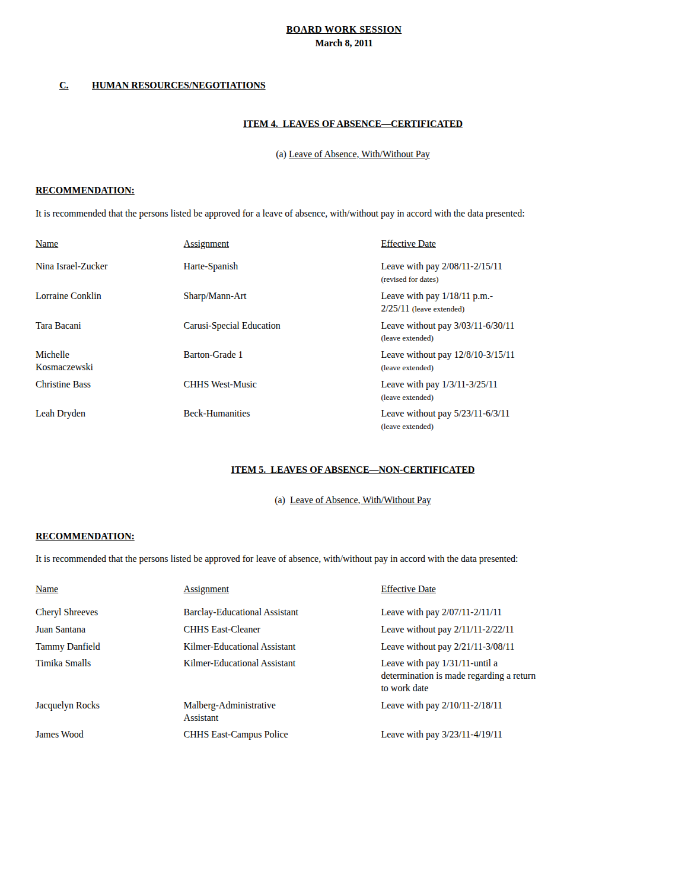BOARD WORK SESSION
March 8, 2011
C. HUMAN RESOURCES/NEGOTIATIONS
ITEM 4. LEAVES OF ABSENCE—CERTIFICATED
(a) Leave of Absence, With/Without Pay
RECOMMENDATION:
It is recommended that the persons listed be approved for a leave of absence, with/without pay in accord with the data presented:
| Name | Assignment | Effective Date |
| --- | --- | --- |
| Nina Israel-Zucker | Harte-Spanish | Leave with pay 2/08/11-2/15/11 (revised for dates) |
| Lorraine Conklin | Sharp/Mann-Art | Leave with pay 1/18/11 p.m.- 2/25/11 (leave extended) |
| Tara Bacani | Carusi-Special Education | Leave without pay 3/03/11-6/30/11 (leave extended) |
| Michelle Kosmaczewski | Barton-Grade 1 | Leave without pay 12/8/10-3/15/11 (leave extended) |
| Christine Bass | CHHS West-Music | Leave with pay 1/3/11-3/25/11 (leave extended) |
| Leah Dryden | Beck-Humanities | Leave without pay 5/23/11-6/3/11 (leave extended) |
ITEM 5. LEAVES OF ABSENCE—NON-CERTIFICATED
(a) Leave of Absence, With/Without Pay
RECOMMENDATION:
It is recommended that the persons listed be approved for leave of absence, with/without pay in accord with the data presented:
| Name | Assignment | Effective Date |
| --- | --- | --- |
| Cheryl Shreeves | Barclay-Educational Assistant | Leave with pay 2/07/11-2/11/11 |
| Juan Santana | CHHS East-Cleaner | Leave without pay 2/11/11-2/22/11 |
| Tammy Danfield | Kilmer-Educational Assistant | Leave without pay 2/21/11-3/08/11 |
| Timika Smalls | Kilmer-Educational Assistant | Leave with pay 1/31/11-until a determination is made regarding a return to work date |
| Jacquelyn Rocks | Malberg-Administrative Assistant | Leave with pay 2/10/11-2/18/11 |
| James Wood | CHHS East-Campus Police | Leave with pay 3/23/11-4/19/11 |